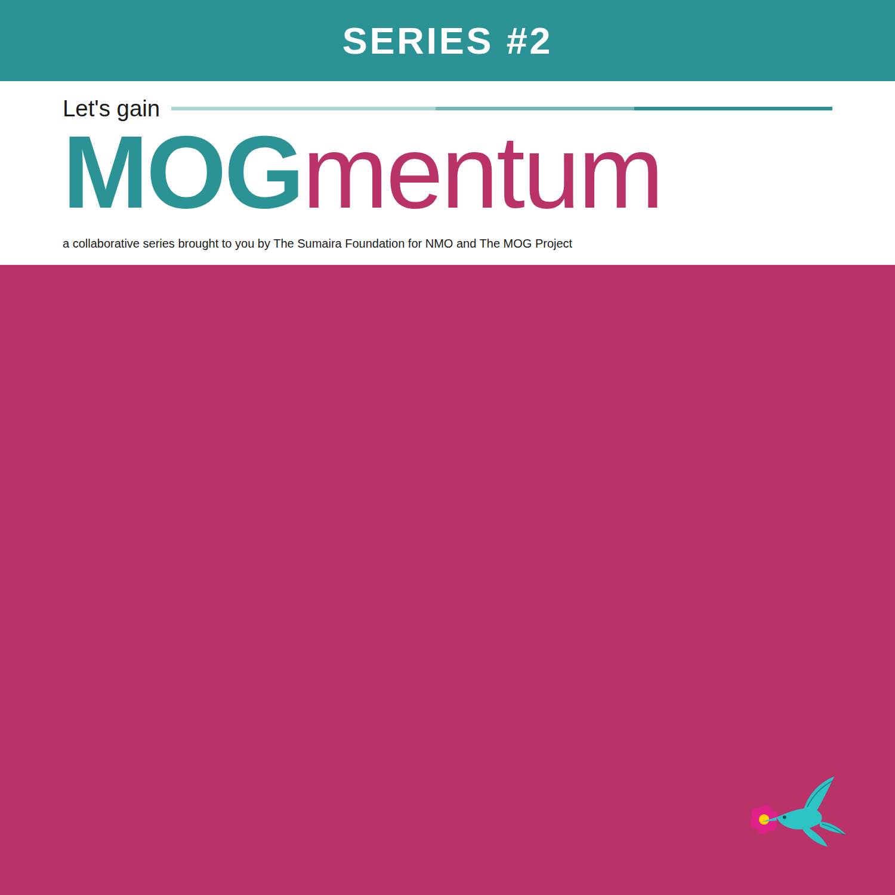Series #2
Let's gain
MOG mentum
a collaborative series brought to you by The Sumaira Foundation for NMO and The MOG Project
Hummingbird and flower emblem